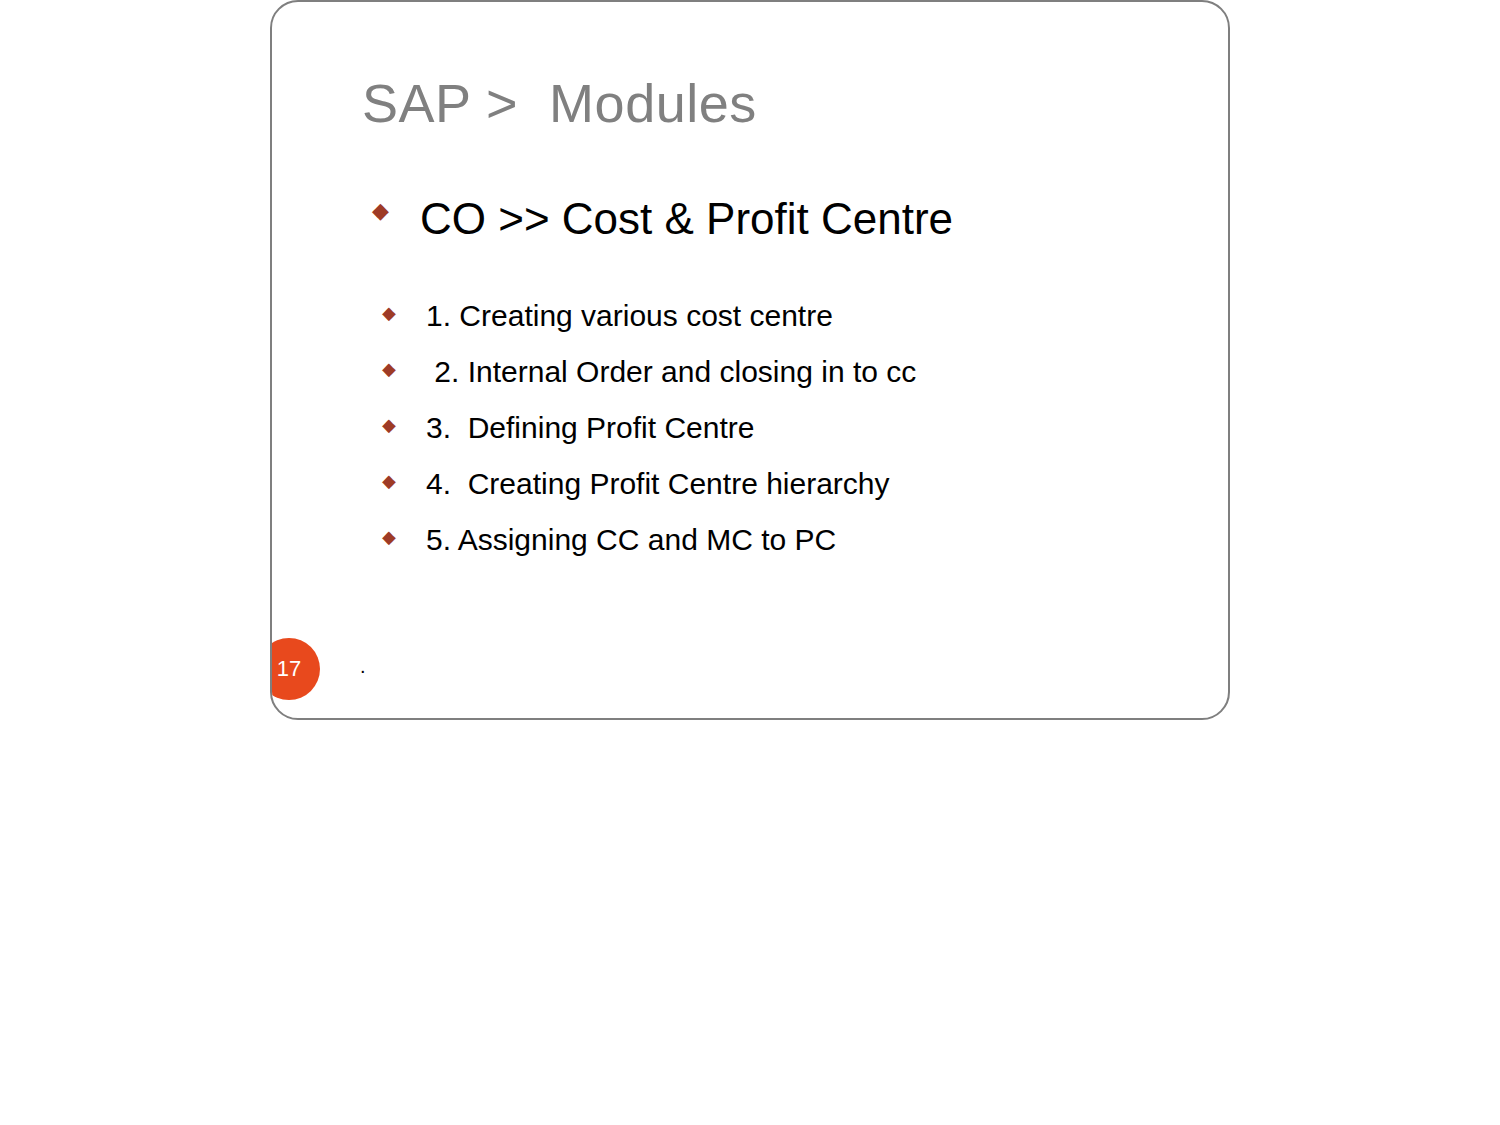SAP > Modules
CO >> Cost & Profit Centre
1. Creating various cost centre
2. Internal Order and closing in to cc
3. Defining Profit Centre
4. Creating Profit Centre hierarchy
5. Assigning CC and MC to PC
17
.